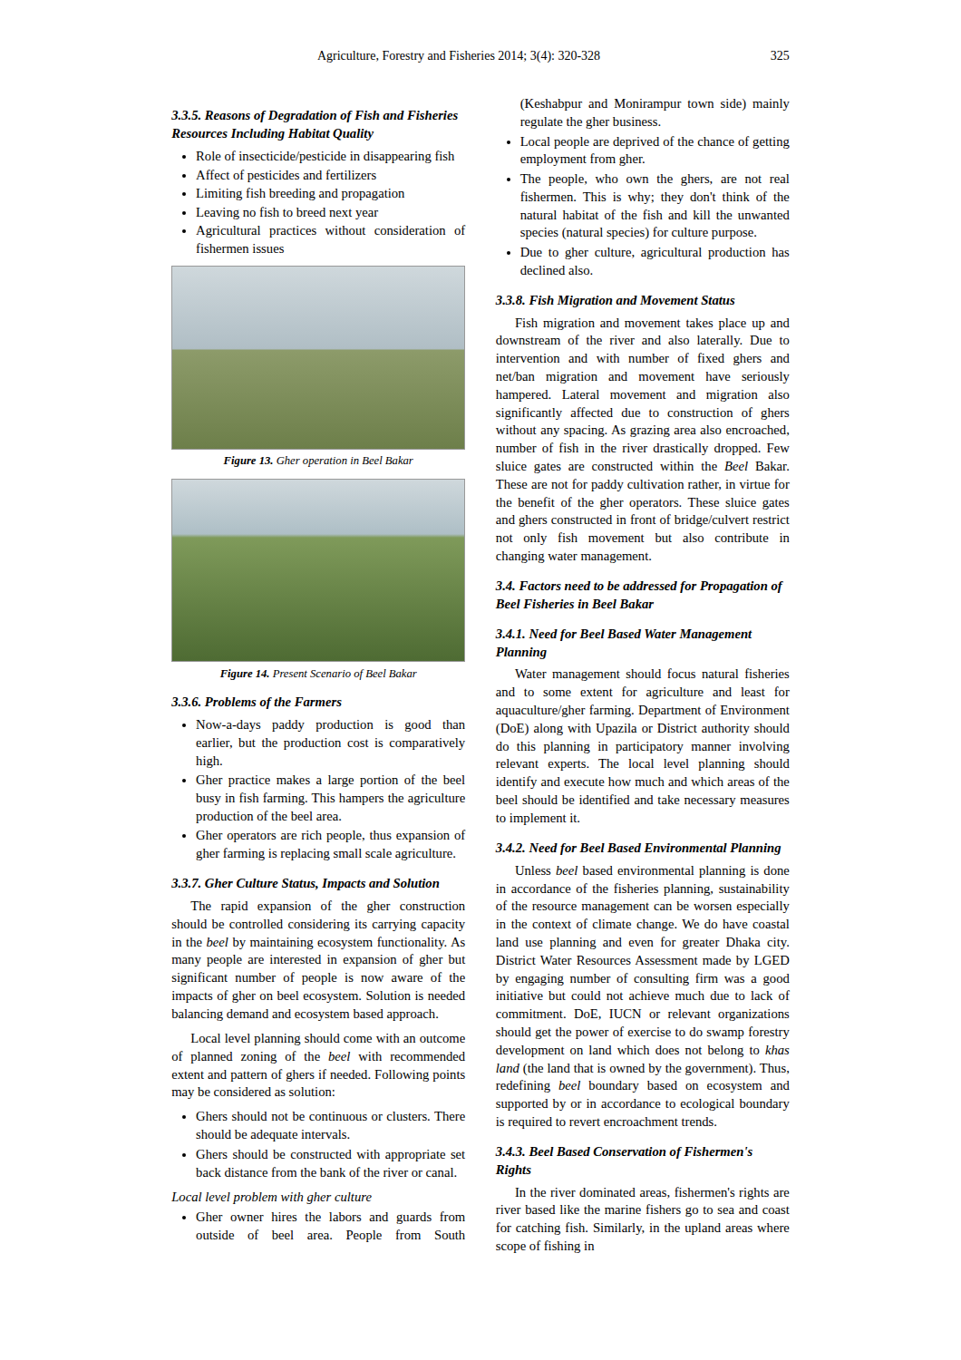Agriculture, Forestry and Fisheries 2014; 3(4): 320-328
325
3.3.5. Reasons of Degradation of Fish and Fisheries Resources Including Habitat Quality
Role of insecticide/pesticide in disappearing fish
Affect of pesticides and fertilizers
Limiting fish breeding and propagation
Leaving no fish to breed next year
Agricultural practices without consideration of fishermen issues
Figure 13. Gher operation in Beel Bakar
Figure 14. Present Scenario of Beel Bakar
3.3.6. Problems of the Farmers
Now-a-days paddy production is good than earlier, but the production cost is comparatively high.
Gher practice makes a large portion of the beel busy in fish farming. This hampers the agriculture production of the beel area.
Gher operators are rich people, thus expansion of gher farming is replacing small scale agriculture.
3.3.7. Gher Culture Status, Impacts and Solution
The rapid expansion of the gher construction should be controlled considering its carrying capacity in the beel by maintaining ecosystem functionality. As many people are interested in expansion of gher but significant number of people is now aware of the impacts of gher on beel ecosystem. Solution is needed balancing demand and ecosystem based approach.
Local level planning should come with an outcome of planned zoning of the beel with recommended extent and pattern of ghers if needed. Following points may be considered as solution:
Ghers should not be continuous or clusters. There should be adequate intervals.
Ghers should be constructed with appropriate set back distance from the bank of the river or canal.
Local level problem with gher culture
Gher owner hires the labors and guards from outside of beel area. People from South (Keshabpur and Monirampur town side) mainly regulate the gher business.
Local people are deprived of the chance of getting employment from gher.
The people, who own the ghers, are not real fishermen. This is why; they don't think of the natural habitat of the fish and kill the unwanted species (natural species) for culture purpose.
Due to gher culture, agricultural production has declined also.
3.3.8. Fish Migration and Movement Status
Fish migration and movement takes place up and downstream of the river and also laterally. Due to intervention and with number of fixed ghers and net/ban migration and movement have seriously hampered. Lateral movement and migration also significantly affected due to construction of ghers without any spacing. As grazing area also encroached, number of fish in the river drastically dropped. Few sluice gates are constructed within the Beel Bakar. These are not for paddy cultivation rather, in virtue for the benefit of the gher operators. These sluice gates and ghers constructed in front of bridge/culvert restrict not only fish movement but also contribute in changing water management.
3.4. Factors need to be addressed for Propagation of Beel Fisheries in Beel Bakar
3.4.1. Need for Beel Based Water Management Planning
Water management should focus natural fisheries and to some extent for agriculture and least for aquaculture/gher farming. Department of Environment (DoE) along with Upazila or District authority should do this planning in participatory manner involving relevant experts. The local level planning should identify and execute how much and which areas of the beel should be identified and take necessary measures to implement it.
3.4.2. Need for Beel Based Environmental Planning
Unless beel based environmental planning is done in accordance of the fisheries planning, sustainability of the resource management can be worsen especially in the context of climate change. We do have coastal land use planning and even for greater Dhaka city. District Water Resources Assessment made by LGED by engaging number of consulting firm was a good initiative but could not achieve much due to lack of commitment. DoE, IUCN or relevant organizations should get the power of exercise to do swamp forestry development on land which does not belong to khas land (the land that is owned by the government). Thus, redefining beel boundary based on ecosystem and supported by or in accordance to ecological boundary is required to revert encroachment trends.
3.4.3. Beel Based Conservation of Fishermen's Rights
In the river dominated areas, fishermen's rights are river based like the marine fishers go to sea and coast for catching fish. Similarly, in the upland areas where scope of fishing in